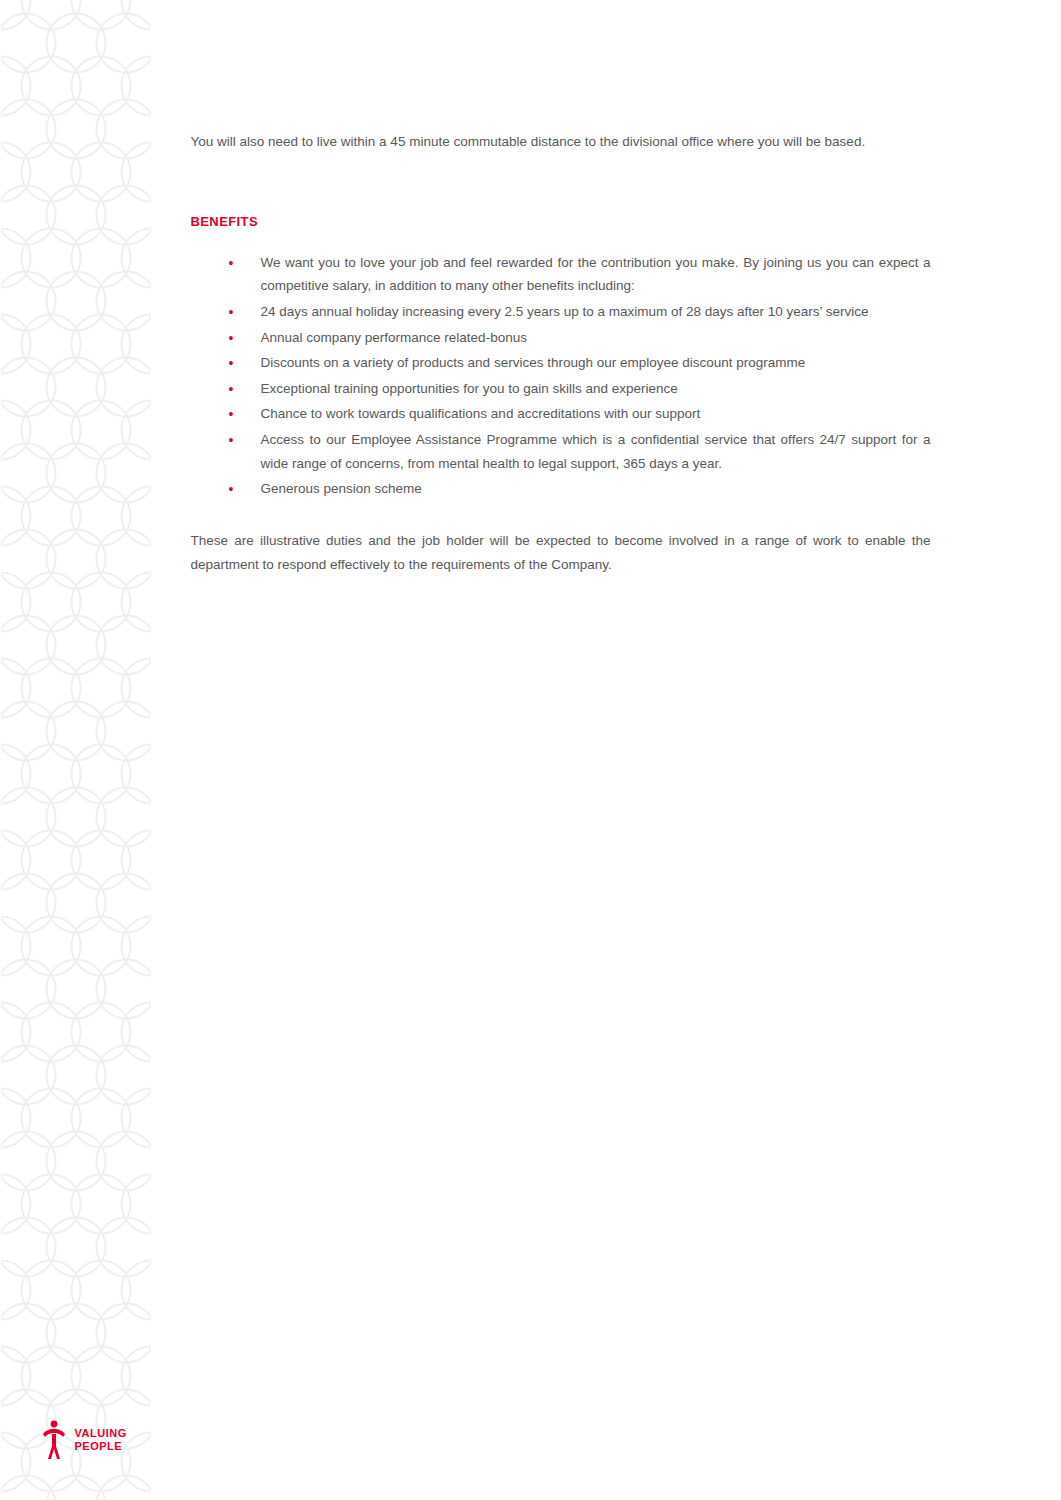You will also need to live within a 45 minute commutable distance to the divisional office where you will be based.
Benefits
We want you to love your job and feel rewarded for the contribution you make. By joining us you can expect a competitive salary, in addition to many other benefits including:
24 days annual holiday increasing every 2.5 years up to a maximum of 28 days after 10 years’ service
Annual company performance related-bonus
Discounts on a variety of products and services through our employee discount programme
Exceptional training opportunities for you to gain skills and experience
Chance to work towards qualifications and accreditations with our support
Access to our Employee Assistance Programme which is a confidential service that offers 24/7 support for a wide range of concerns, from mental health to legal support, 365 days a year.
Generous pension scheme
These are illustrative duties and the job holder will be expected to become involved in a range of work to enable the department to respond effectively to the requirements of the Company.
Valuing
People